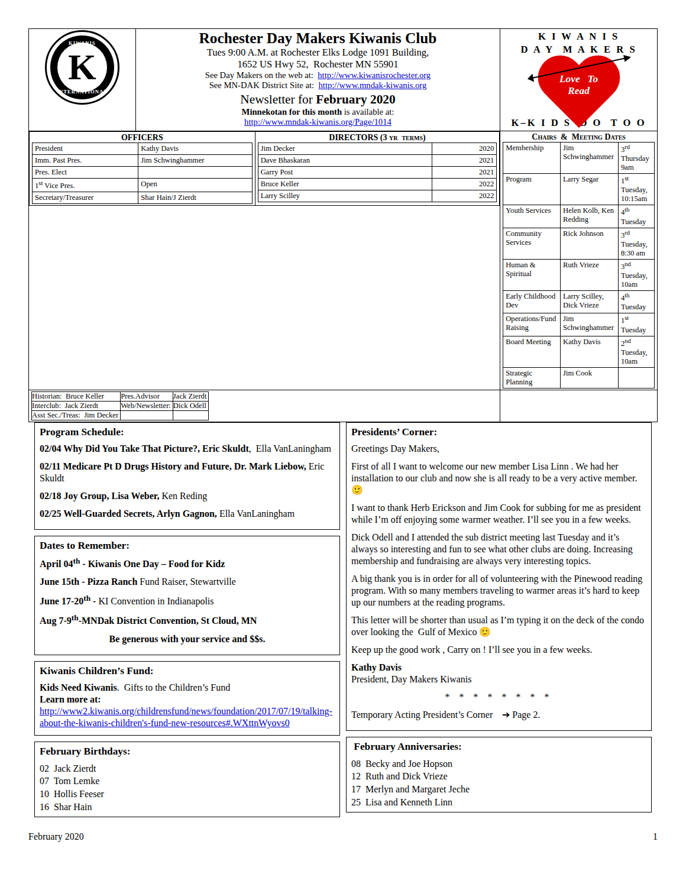| KIWANIS INTERNATIONAL K ® | Rochester Day Makers Kiwanis Club Tues 9:00 A.M. at Rochester Elks Lodge 1091 Building, 1652 US Hwy 52, Rochester MN 55901 See Day Makers on the web at: http://www.kiwanisrochester.org See MN-DAK District Site at: http://www.mndak-kiwanis.org Newsletter for February 2020 Minnekotan for this month is available at: http://www.mndak-kiwanis.org/Page/1014 | K I W A N I S D A Y M A K E R S Love To Read K–K I D S D O T O O |
| / OFFICERS / President / Kathy Davis / / Imm. Past Pres. / Jim Schwinghammer / / Pres. Elect / / / 1 st Vice Pres. / Open / / Secretary/Treasurer / Shar Hain/J Zierdt / / DIRECTORS (3 yr terms) / Jim Decker / 2020 / / Dave Bhaskaran / 2021 / / Garry Post / 2021 / / Bruce Keller / 2022 / / Larry Scilley / 2022 / / | Chairs & Meeting Dates / Membership / Jim Schwinghammer / 3 rd Thursday 9am / / Program / Larry Segar / 1 st Tuesday, 10:15am / / Youth Services / Helen Kolb, Ken Redding / 4 th Tuesday / / Community Services / Rick Johnson / 3 rd Tuesday, 8:30 am / / Human & Spiritual / Ruth Vrieze / 3 nd Tuesday, 10am / / Early Childhood Dev / Larry Scilley, Dick Vrieze / 4 th Tuesday / / Operations/Fund Raising / Jim Schwinghammer / 1 st Tuesday / / Board Meeting / Kathy Davis / 2 nd Tuesday, 10am / / Strategic Planning / Jim Cook / / |
| / Historian: Bruce Keller / Pres.Advisor / Jack Zierdt / / Interclub: Jack Zierdt / Web/Newsletter: / Dick Odell / / Asst Sec./Treas: Jim Decker / / / | |
| Program Schedule: 02/04 Why Did You Take That Picture?, Eric Skuldt , Ella VanLaningham 02/11 Medicare Pt D Drugs History and Future, Dr. Mark Liebow, Eric Skuldt 02/18 Joy Group, Lisa Weber, Ken Reding 02/25 Well-Guarded Secrets, Arlyn Gagnon, Ella VanLaningham Dates to Remember: April 04 th - Kiwanis One Day – Food for Kidz June 15th - Pizza Ranch Fund Raiser, Stewartville June 17-20 th - KI Convention in Indianapolis Aug 7-9 th -MNDak District Convention, St Cloud, MN Be generous with your service and $$s. Kiwanis Children’s Fund: Kids Need Kiwanis . Gifts to the Children’s Fund Learn more at: http://www2.kiwanis.org/childrensfund/news/foundation/2017/07/19/talking-about-the-kiwanis-children's-fund-new-resources#.WXttnWyovs0 February Birthdays: 02 Jack Zierdt 07 Tom Lemke 10 Hollis Feeser 16 Shar Hain | Presidents’ Corner: Greetings Day Makers, First of all I want to welcome our new member Lisa Linn . We had her installation to our club and now she is all ready to be a very active member. 🙂 I want to thank Herb Erickson and Jim Cook for subbing for me as president while I’m off enjoying some warmer weather. I’ll see you in a few weeks. Dick Odell and I attended the sub district meeting last Tuesday and it’s always so interesting and fun to see what other clubs are doing. Increasing membership and fundraising are always very interesting topics. A big thank you is in order for all of volunteering with the Pinewood reading program. With so many members traveling to warmer areas it’s hard to keep up our numbers at the reading programs. This letter will be shorter than usual as I’m typing it on the deck of the condo over looking the Gulf of Mexico 🙂 Keep up the good work , Carry on ! I’ll see you in a few weeks. Kathy Davis President, Day Makers Kiwanis * * * * * * * * Temporary Acting President’s Corner ➔ Page 2. February Anniversaries: 08 Becky and Joe Hopson 12 Ruth and Dick Vrieze 17 Merlyn and Margaret Jeche 25 Lisa and Kenneth Linn |
February 2020 1